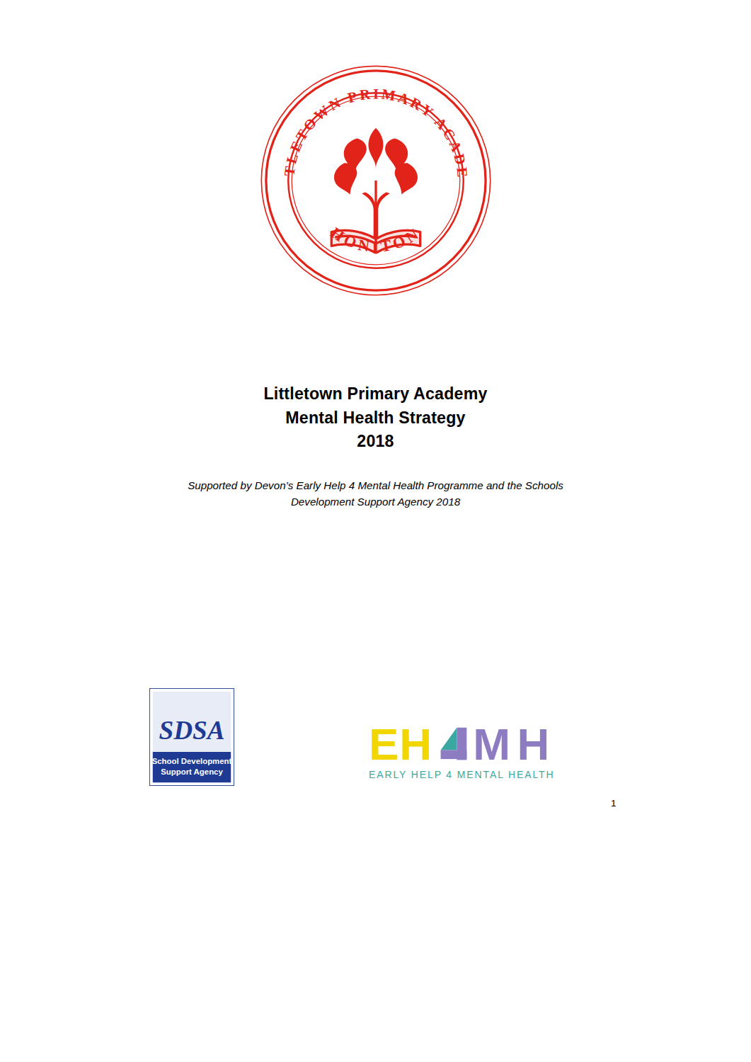LITTLETOWN PRIMARY ACADEMY HONITON
Littletown Primary Academy
Mental Health Strategy
2018
Supported by Devon’s Early Help 4 Mental Health Programme and the Schools Development Support Agency 2018
SDSA School Development Support Agency
E H M H EARLY HELP 4 MENTAL HEALTH
1